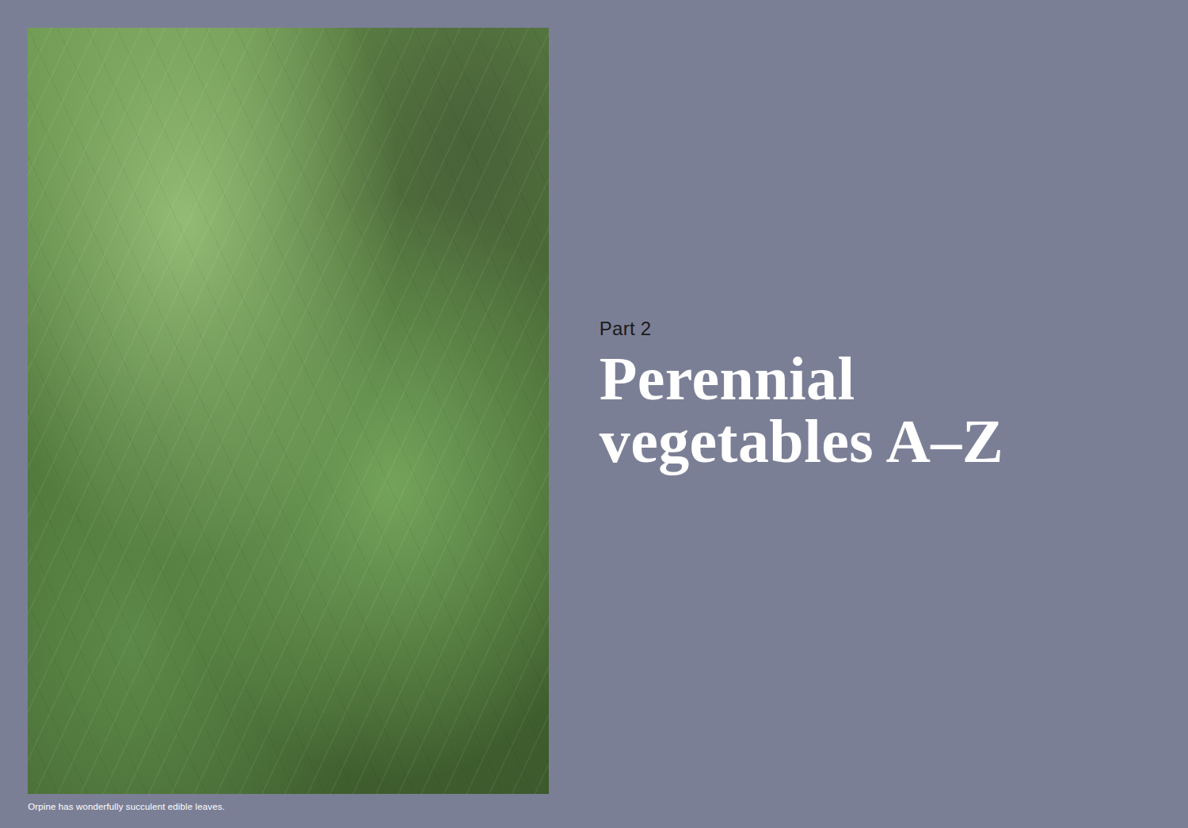Orpine has wonderfully succulent edible leaves.
Part 2
Perennial vegetables A–Z